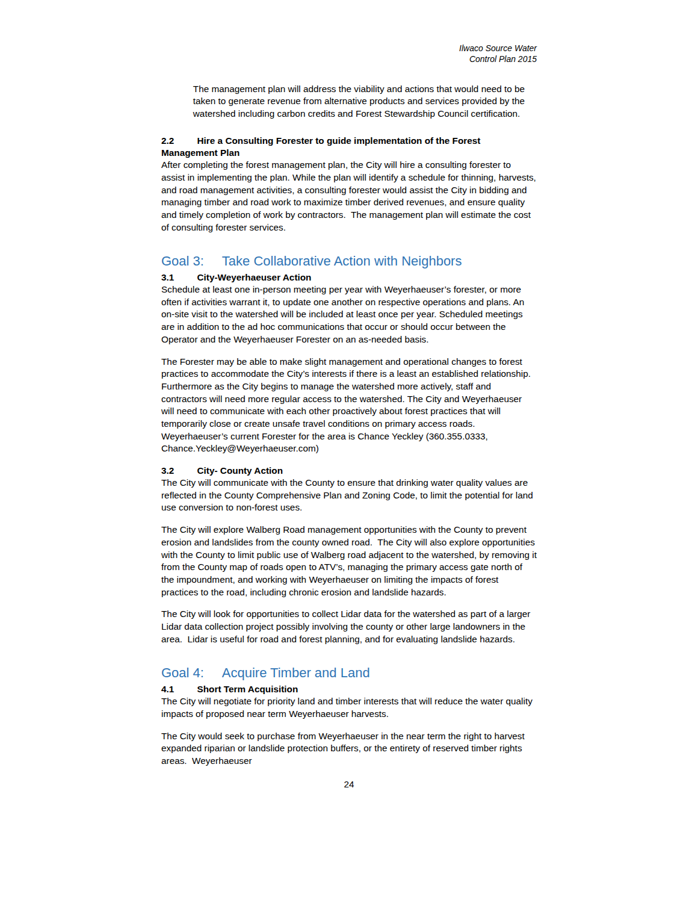Ilwaco Source Water
Control Plan 2015
The management plan will address the viability and actions that would need to be taken to generate revenue from alternative products and services provided by the watershed including carbon credits and Forest Stewardship Council certification.
2.2 Hire a Consulting Forester to guide implementation of the Forest Management Plan
After completing the forest management plan, the City will hire a consulting forester to assist in implementing the plan. While the plan will identify a schedule for thinning, harvests, and road management activities, a consulting forester would assist the City in bidding and managing timber and road work to maximize timber derived revenues, and ensure quality and timely completion of work by contractors. The management plan will estimate the cost of consulting forester services.
Goal 3: Take Collaborative Action with Neighbors
3.1 City-Weyerhaeuser Action
Schedule at least one in-person meeting per year with Weyerhaeuser’s forester, or more often if activities warrant it, to update one another on respective operations and plans. An on-site visit to the watershed will be included at least once per year. Scheduled meetings are in addition to the ad hoc communications that occur or should occur between the Operator and the Weyerhaeuser Forester on an as-needed basis.
The Forester may be able to make slight management and operational changes to forest practices to accommodate the City’s interests if there is a least an established relationship. Furthermore as the City begins to manage the watershed more actively, staff and contractors will need more regular access to the watershed. The City and Weyerhaeuser will need to communicate with each other proactively about forest practices that will temporarily close or create unsafe travel conditions on primary access roads. Weyerhaeuser’s current Forester for the area is Chance Yeckley (360.355.0333, Chance.Yeckley@Weyerhaeuser.com)
3.2 City- County Action
The City will communicate with the County to ensure that drinking water quality values are reflected in the County Comprehensive Plan and Zoning Code, to limit the potential for land use conversion to non-forest uses.
The City will explore Walberg Road management opportunities with the County to prevent erosion and landslides from the county owned road. The City will also explore opportunities with the County to limit public use of Walberg road adjacent to the watershed, by removing it from the County map of roads open to ATV’s, managing the primary access gate north of the impoundment, and working with Weyerhaeuser on limiting the impacts of forest practices to the road, including chronic erosion and landslide hazards.
The City will look for opportunities to collect Lidar data for the watershed as part of a larger Lidar data collection project possibly involving the county or other large landowners in the area. Lidar is useful for road and forest planning, and for evaluating landslide hazards.
Goal 4: Acquire Timber and Land
4.1 Short Term Acquisition
The City will negotiate for priority land and timber interests that will reduce the water quality impacts of proposed near term Weyerhaeuser harvests.
The City would seek to purchase from Weyerhaeuser in the near term the right to harvest expanded riparian or landslide protection buffers, or the entirety of reserved timber rights areas. Weyerhaeuser
24